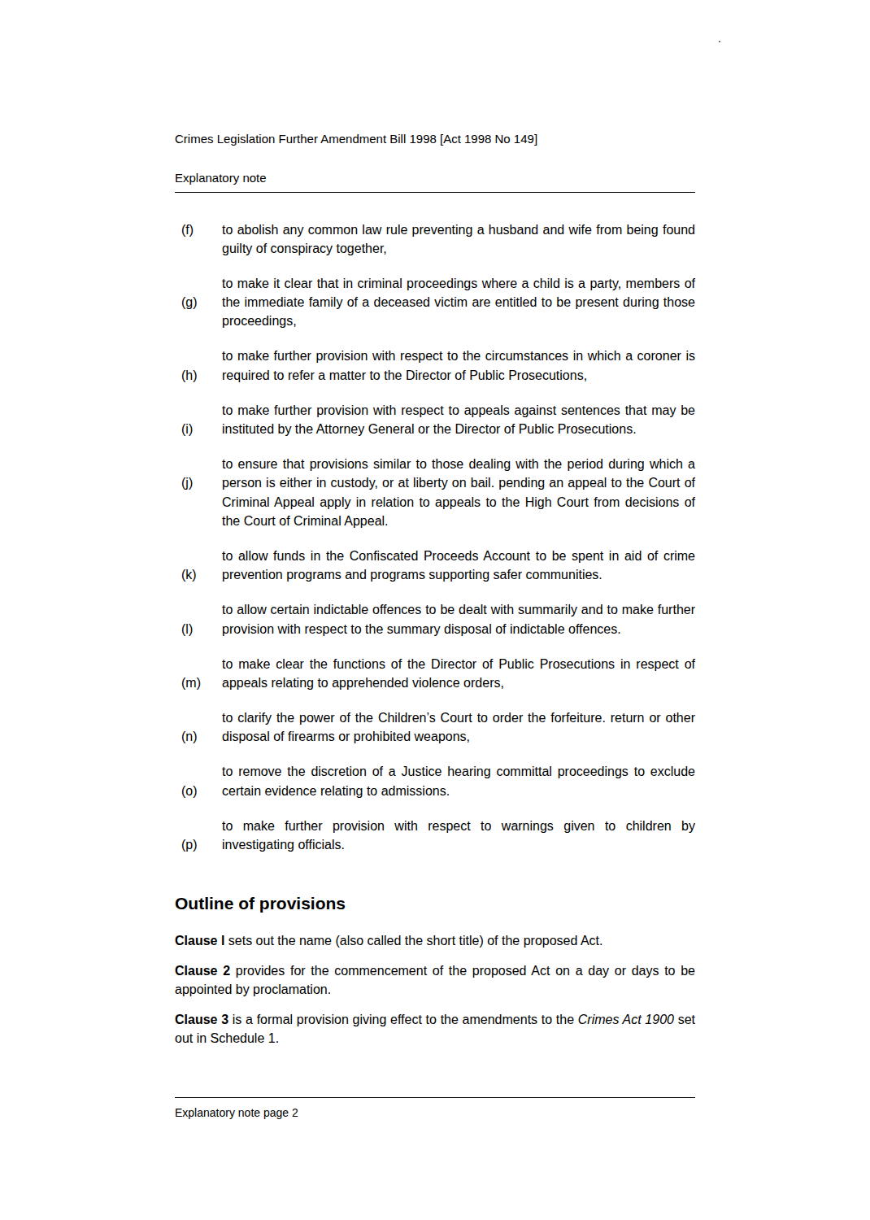.
Crimes Legislation Further Amendment Bill 1998 [Act 1998 No 149]
Explanatory note
(f) to abolish any common law rule preventing a husband and wife from being found guilty of conspiracy together,
(g) to make it clear that in criminal proceedings where a child is a party, members of the immediate family of a deceased victim are entitled to be present during those proceedings,
(h) to make further provision with respect to the circumstances in which a coroner is required to refer a matter to the Director of Public Prosecutions,
(i) to make further provision with respect to appeals against sentences that may be instituted by the Attorney General or the Director of Public Prosecutions.
(j) to ensure that provisions similar to those dealing with the period during which a person is either in custody, or at liberty on bail. pending an appeal to the Court of Criminal Appeal apply in relation to appeals to the High Court from decisions of the Court of Criminal Appeal.
(k) to allow funds in the Confiscated Proceeds Account to be spent in aid of crime prevention programs and programs supporting safer communities.
(l) to allow certain indictable offences to be dealt with summarily and to make further provision with respect to the summary disposal of indictable offences.
(m) to make clear the functions of the Director of Public Prosecutions in respect of appeals relating to apprehended violence orders,
(n) to clarify the power of the Children’s Court to order the forfeiture. return or other disposal of firearms or prohibited weapons,
(o) to remove the discretion of a Justice hearing committal proceedings to exclude certain evidence relating to admissions.
(p) to make further provision with respect to warnings given to children by investigating officials.
Outline of provisions
Clause l sets out the name (also called the short title) of the proposed Act.
Clause 2 provides for the commencement of the proposed Act on a day or days to be appointed by proclamation.
Clause 3 is a formal provision giving effect to the amendments to the Crimes Act 1900 set out in Schedule 1.
Explanatory note page 2